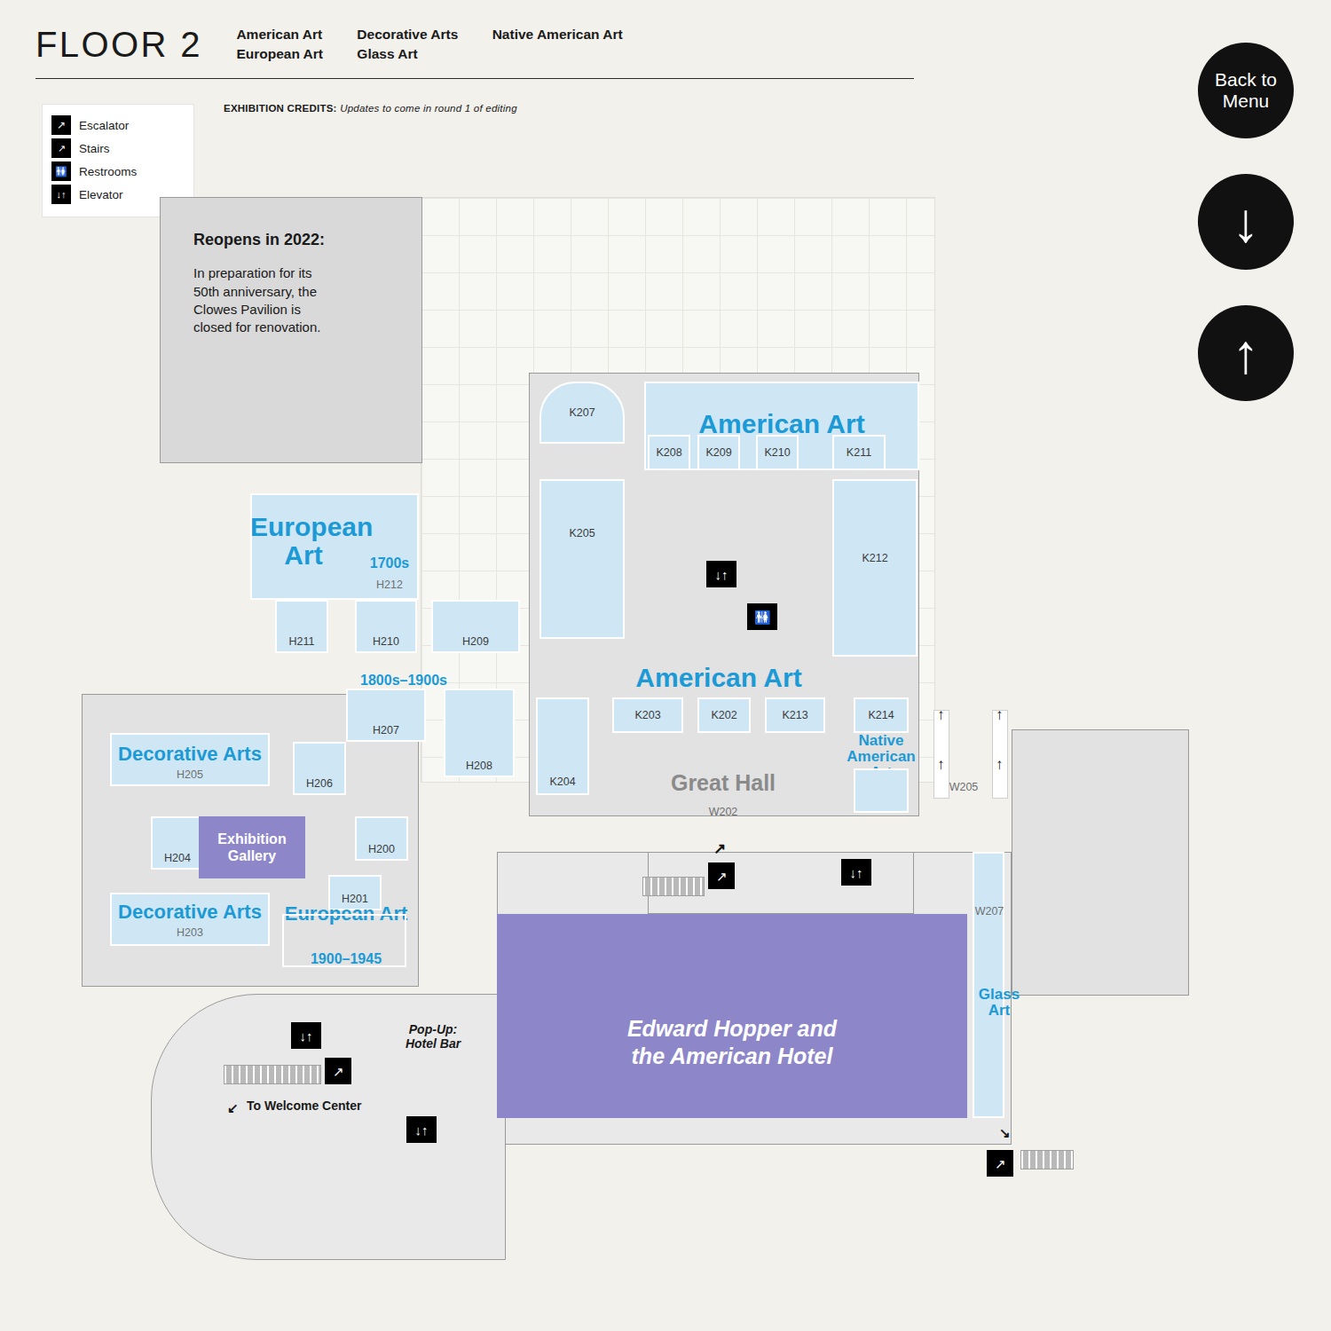FLOOR 2
American Art
European Art Decorative Arts
Glass Art Native American Art
EXHIBITION CREDITS: Updates to come in round 1 of editing
↗Escalator
↗Stairs
🚻Restrooms
↓↑Elevator
Back to
Menu ↓ ↑
Reopens in 2022:
In preparation for its
50th anniversary, the
Clowes Pavilion is
closed for renovation.
K207
American Art
K208
K209
K210
K211
K205
K212
↓↑
🚻
American Art
K203
K202
K213
K204
K214
Native
American
Art
Great Hall
W202
European
Art
1700s
H212
H211
H210
H209
1800s–1900s
H207
H208
H206
H200
H201
European Art
1900–1945
Decorative Arts
H205
H204
Exhibition
Gallery
Decorative Arts
H203
↑
↑
↑
↑
W205
W207
Glass
Art
Edward Hopper and
the American Hotel
↗
↗
↓↑
↓↑
↗
↙
To Welcome Center
Pop-Up:
Hotel Bar
↓↑
↗
↘